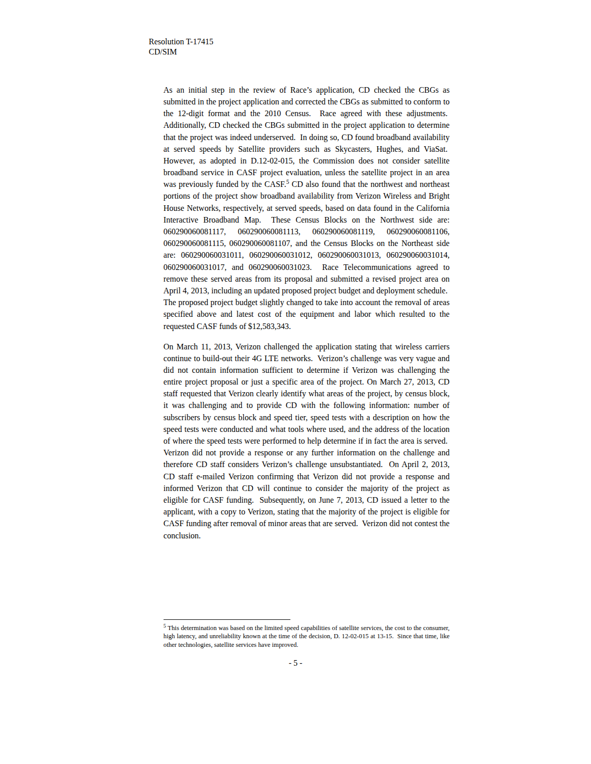Resolution T-17415
CD/SIM
As an initial step in the review of Race’s application, CD checked the CBGs as submitted in the project application and corrected the CBGs as submitted to conform to the 12-digit format and the 2010 Census. Race agreed with these adjustments. Additionally, CD checked the CBGs submitted in the project application to determine that the project was indeed underserved. In doing so, CD found broadband availability at served speeds by Satellite providers such as Skycasters, Hughes, and ViaSat. However, as adopted in D.12-02-015, the Commission does not consider satellite broadband service in CASF project evaluation, unless the satellite project in an area was previously funded by the CASF.5 CD also found that the northwest and northeast portions of the project show broadband availability from Verizon Wireless and Bright House Networks, respectively, at served speeds, based on data found in the California Interactive Broadband Map. These Census Blocks on the Northwest side are: 060290060081117, 060290060081113, 060290060081119, 060290060081106, 060290060081115, 060290060081107, and the Census Blocks on the Northeast side are: 060290060031011, 060290060031012, 060290060031013, 060290060031014, 060290060031017, and 060290060031023. Race Telecommunications agreed to remove these served areas from its proposal and submitted a revised project area on April 4, 2013, including an updated proposed project budget and deployment schedule. The proposed project budget slightly changed to take into account the removal of areas specified above and latest cost of the equipment and labor which resulted to the requested CASF funds of $12,583,343.
On March 11, 2013, Verizon challenged the application stating that wireless carriers continue to build-out their 4G LTE networks. Verizon’s challenge was very vague and did not contain information sufficient to determine if Verizon was challenging the entire project proposal or just a specific area of the project. On March 27, 2013, CD staff requested that Verizon clearly identify what areas of the project, by census block, it was challenging and to provide CD with the following information: number of subscribers by census block and speed tier, speed tests with a description on how the speed tests were conducted and what tools where used, and the address of the location of where the speed tests were performed to help determine if in fact the area is served. Verizon did not provide a response or any further information on the challenge and therefore CD staff considers Verizon’s challenge unsubstantiated. On April 2, 2013, CD staff e-mailed Verizon confirming that Verizon did not provide a response and informed Verizon that CD will continue to consider the majority of the project as eligible for CASF funding. Subsequently, on June 7, 2013, CD issued a letter to the applicant, with a copy to Verizon, stating that the majority of the project is eligible for CASF funding after removal of minor areas that are served. Verizon did not contest the conclusion.
5 This determination was based on the limited speed capabilities of satellite services, the cost to the consumer, high latency, and unreliability known at the time of the decision, D. 12-02-015 at 13-15. Since that time, like other technologies, satellite services have improved.
- 5 -